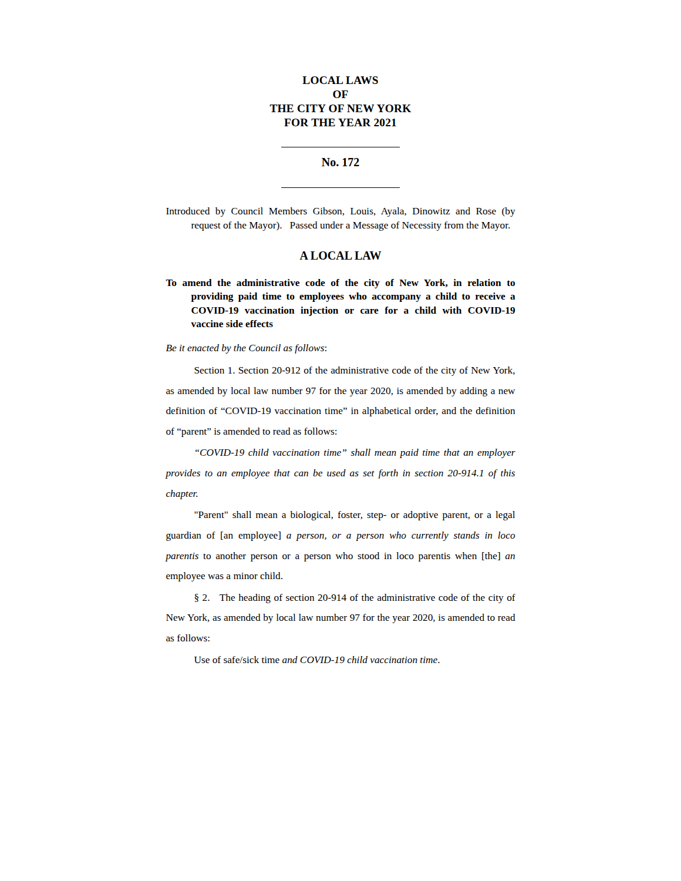LOCAL LAWS
OF
THE CITY OF NEW YORK
FOR THE YEAR 2021
No. 172
Introduced by Council Members Gibson, Louis, Ayala, Dinowitz and Rose (by request of the Mayor). Passed under a Message of Necessity from the Mayor.
A LOCAL LAW
To amend the administrative code of the city of New York, in relation to providing paid time to employees who accompany a child to receive a COVID-19 vaccination injection or care for a child with COVID-19 vaccine side effects
Be it enacted by the Council as follows:
Section 1. Section 20-912 of the administrative code of the city of New York, as amended by local law number 97 for the year 2020, is amended by adding a new definition of “COVID-19 vaccination time” in alphabetical order, and the definition of “parent” is amended to read as follows:
“COVID-19 child vaccination time” shall mean paid time that an employer provides to an employee that can be used as set forth in section 20-914.1 of this chapter.
"Parent" shall mean a biological, foster, step- or adoptive parent, or a legal guardian of [an employee] a person, or a person who currently stands in loco parentis to another person or a person who stood in loco parentis when [the] an employee was a minor child.
§ 2. The heading of section 20-914 of the administrative code of the city of New York, as amended by local law number 97 for the year 2020, is amended to read as follows:
Use of safe/sick time and COVID-19 child vaccination time.